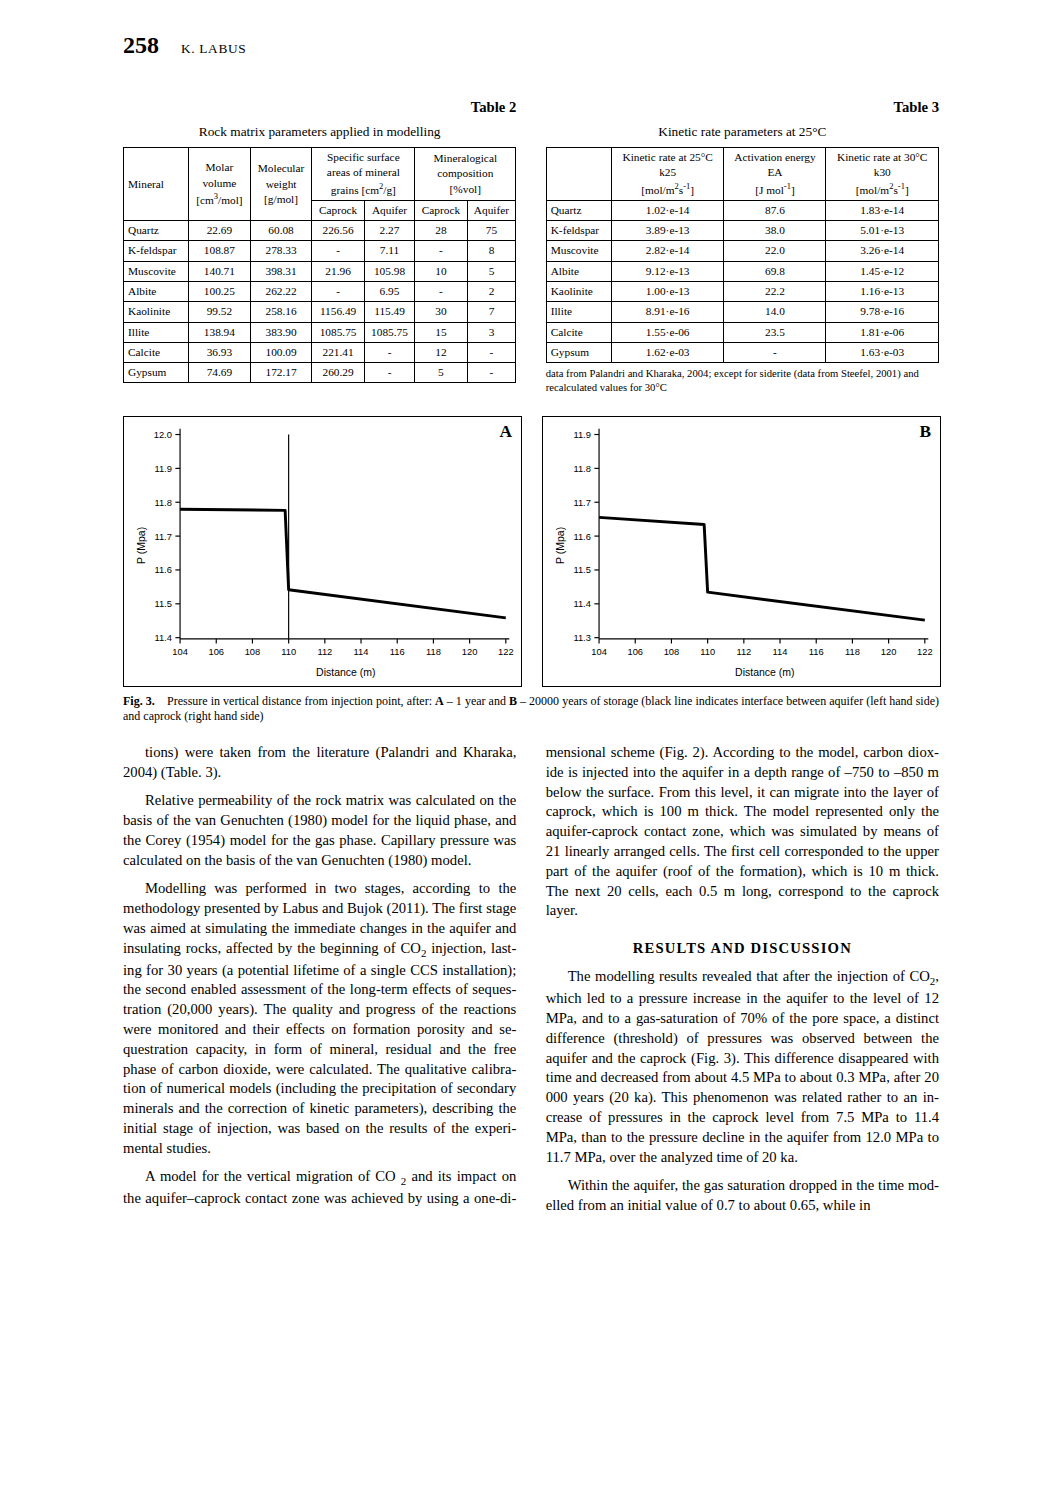258 K. LABUS
Table 2
Rock matrix parameters applied in modelling
| Mineral | Molar volume [cm 3 /mol] | Molecular weight [g/mol] | Specific surface areas of mineral grains [cm 2 /g] | Mineralogical composition [%vol] |
| --- | --- | --- | --- | --- |
| Caprock | Aquifer | Caprock | Aquifer |
| Quartz | 22.69 | 60.08 | 226.56 | 2.27 | 28 | 75 |
| K-feldspar | 108.87 | 278.33 | - | 7.11 | - | 8 |
| Muscovite | 140.71 | 398.31 | 21.96 | 105.98 | 10 | 5 |
| Albite | 100.25 | 262.22 | - | 6.95 | - | 2 |
| Kaolinite | 99.52 | 258.16 | 1156.49 | 115.49 | 30 | 7 |
| Illite | 138.94 | 383.90 | 1085.75 | 1085.75 | 15 | 3 |
| Calcite | 36.93 | 100.09 | 221.41 | - | 12 | - |
| Gypsum | 74.69 | 172.17 | 260.29 | - | 5 | - |
Table 3
Kinetic rate parameters at 25°C
| | Kinetic rate at 25°C k25 [mol/m 2 s -1 ] | Activation energy EA [J mol -1 ] | Kinetic rate at 30°C k30 [mol/m 2 s -1 ] |
| --- | --- | --- | --- |
| Quartz | 1.02·e-14 | 87.6 | 1.83·e-14 |
| K-feldspar | 3.89·e-13 | 38.0 | 5.01·e-13 |
| Muscovite | 2.82·e-14 | 22.0 | 3.26·e-14 |
| Albite | 9.12·e-13 | 69.8 | 1.45·e-12 |
| Kaolinite | 1.00·e-13 | 22.2 | 1.16·e-13 |
| Illite | 8.91·e-16 | 14.0 | 9.78·e-16 |
| Calcite | 1.55·e-06 | 23.5 | 1.81·e-06 |
| Gypsum | 1.62·e-03 | - | 1.63·e-03 |
data from Palandri and Kharaka, 2004; except for siderite (data from Steefel, 2001) and recalculated values for 30°C
A 12.0 11.9 11.8 11.7 11.6 11.5 11.4 104 106 108 110 112 114 116 118 120 122 P (Mpa) Distance (m)
B 11.9 11.8 11.7 11.6 11.5 11.4 11.3 104 106 108 110 112 114 116 118 120 122 P (Mpa) Distance (m)
Fig. 3. Pressure in vertical distance from injection point, after: A – 1 year and B – 20000 years of storage (black line indicates interface between aquifer (left hand side) and caprock (right hand side)
tions) were taken from the literature (Palandri and Kharaka, 2004) (Table. 3).
Relative permeability of the rock matrix was calculated on the basis of the van Genuchten (1980) model for the liquid phase, and the Corey (1954) model for the gas phase. Capillary pressure was calculated on the basis of the van Genuchten (1980) model.
Modelling was performed in two stages, according to the methodology presented by Labus and Bujok (2011). The first stage was aimed at simulating the immediate changes in the aquifer and insulating rocks, affected by the beginning of CO2 injection, lasting for 30 years (a potential lifetime of a single CCS installation); the second enabled assessment of the long-term effects of sequestration (20,000 years). The quality and progress of the reactions were monitored and their effects on formation porosity and sequestration capacity, in form of mineral, residual and the free phase of carbon dioxide, were calculated. The qualitative calibration of numerical models (including the precipitation of secondary minerals and the correction of kinetic parameters), describing the initial stage of injection, was based on the results of the experimental studies.
A model for the vertical migration of CO 2 and its impact on the aquifer–caprock contact zone was achieved by using a one-dimensional scheme (Fig. 2). According to the model, carbon dioxide is injected into the aquifer in a depth range of –750 to –850 m below the surface. From this level, it can migrate into the layer of caprock, which is 100 m thick. The model represented only the aquifer-caprock contact zone, which was simulated by means of 21 linearly arranged cells. The first cell corresponded to the upper part of the aquifer (roof of the formation), which is 10 m thick. The next 20 cells, each 0.5 m long, correspond to the caprock layer.
RESULTS AND DISCUSSION
The modelling results revealed that after the injection of CO2, which led to a pressure increase in the aquifer to the level of 12 MPa, and to a gas-saturation of 70% of the pore space, a distinct difference (threshold) of pressures was observed between the aquifer and the caprock (Fig. 3). This difference disappeared with time and decreased from about 4.5 MPa to about 0.3 MPa, after 20 000 years (20 ka). This phenomenon was related rather to an increase of pressures in the caprock level from 7.5 MPa to 11.4 MPa, than to the pressure decline in the aquifer from 12.0 MPa to 11.7 MPa, over the analyzed time of 20 ka.
Within the aquifer, the gas saturation dropped in the time modelled from an initial value of 0.7 to about 0.65, while in